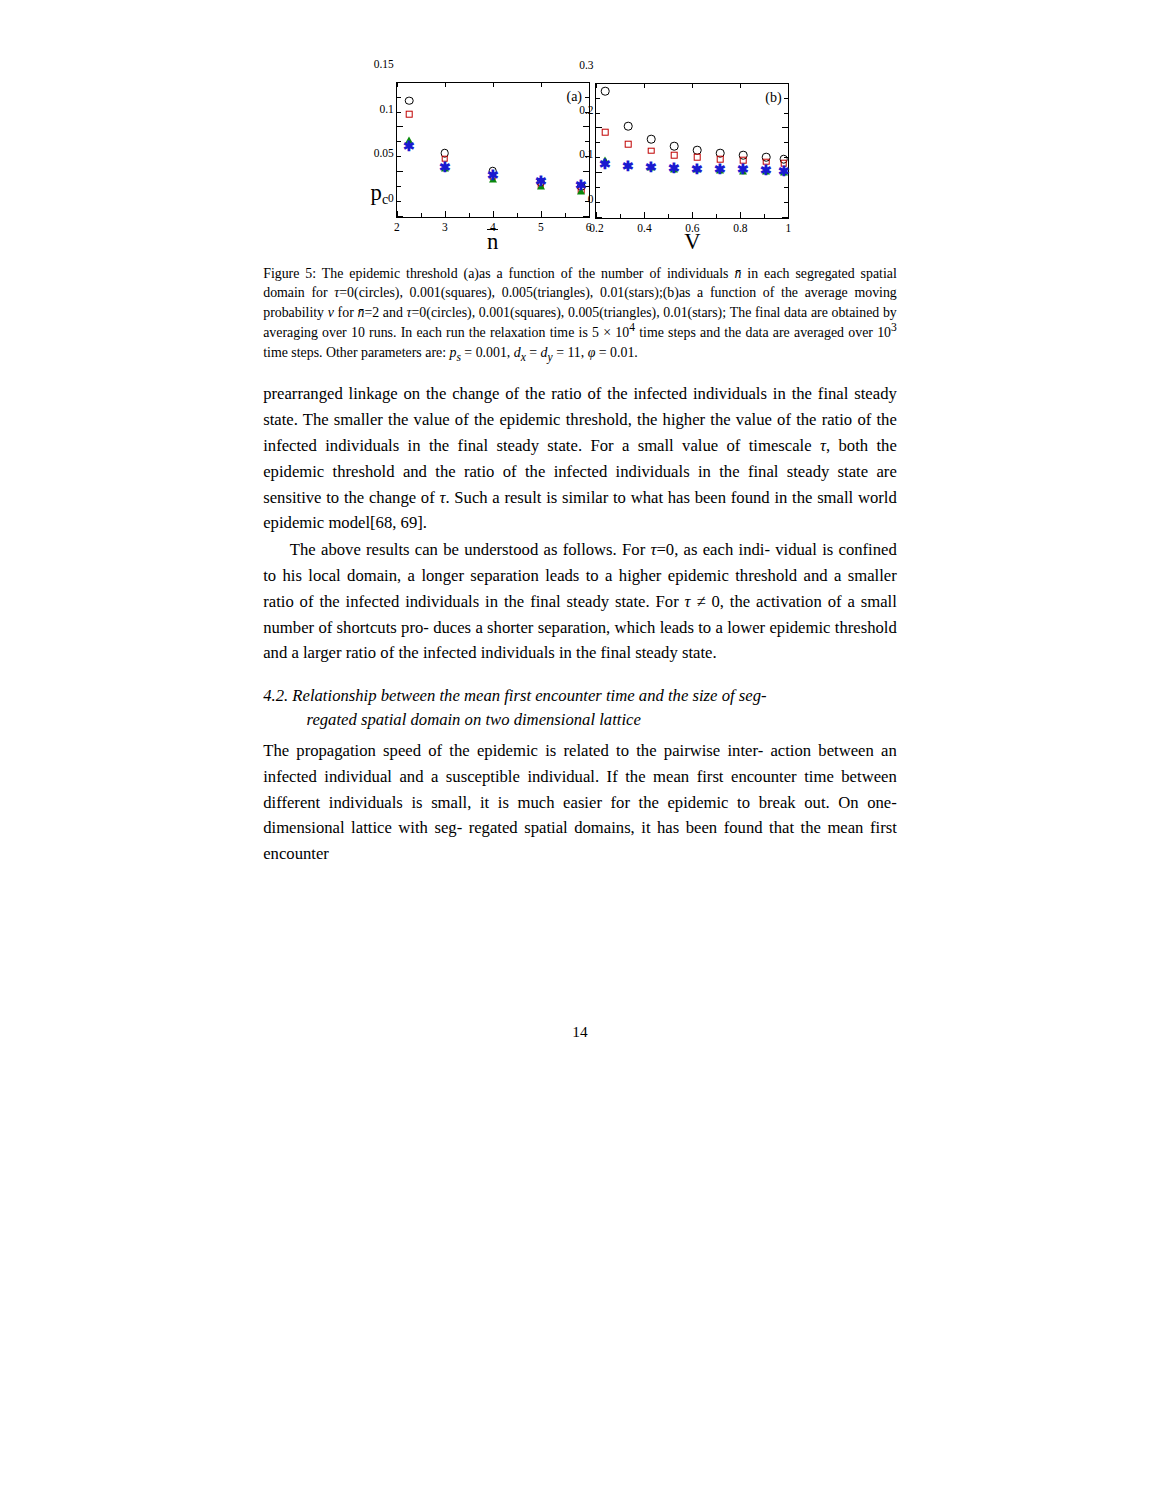pc
(a) 0 0.05 0.1 0.15 2 3 4 5 6 ✱ ✱ ✱ ✱ ✱
n
(b) 0 0.1 0.2 0.3 0.2 0.4 0.6 0.8 1 ✱ ✱ ✱ ✱ ✱ ✱ ✱ ✱ ✱
V
Figure 5: The epidemic threshold (a)as a function of the number of individuals n̄ in each segregated spatial domain for τ=0(circles), 0.001(squares), 0.005(triangles), 0.01(stars);(b)as a function of the average moving probability v for n̄=2 and τ=0(circles), 0.001(squares), 0.005(triangles), 0.01(stars); The final data are obtained by averaging over 10 runs. In each run the relaxation time is 5 × 104 time steps and the data are averaged over 103 time steps. Other parameters are: ps = 0.001, dx = dy = 11, φ = 0.01.
prearranged linkage on the change of the ratio of the infected individuals in the final steady state. The smaller the value of the epidemic threshold, the higher the value of the ratio of the infected individuals in the final steady state. For a small value of timescale τ, both the epidemic threshold and the ratio of the infected individuals in the final steady state are sensitive to the change of τ. Such a result is similar to what has been found in the small world epidemic model[68, 69].
The above results can be understood as follows. For τ=0, as each indi- vidual is confined to his local domain, a longer separation leads to a higher epidemic threshold and a smaller ratio of the infected individuals in the final steady state. For τ ≠ 0, the activation of a small number of shortcuts pro- duces a shorter separation, which leads to a lower epidemic threshold and a larger ratio of the infected individuals in the final steady state.
4.2. Relationship between the mean first encounter time and the size of seg- regated spatial domain on two dimensional lattice
The propagation speed of the epidemic is related to the pairwise inter- action between an infected individual and a susceptible individual. If the mean first encounter time between different individuals is small, it is much easier for the epidemic to break out. On one-dimensional lattice with seg- regated spatial domains, it has been found that the mean first encounter
14